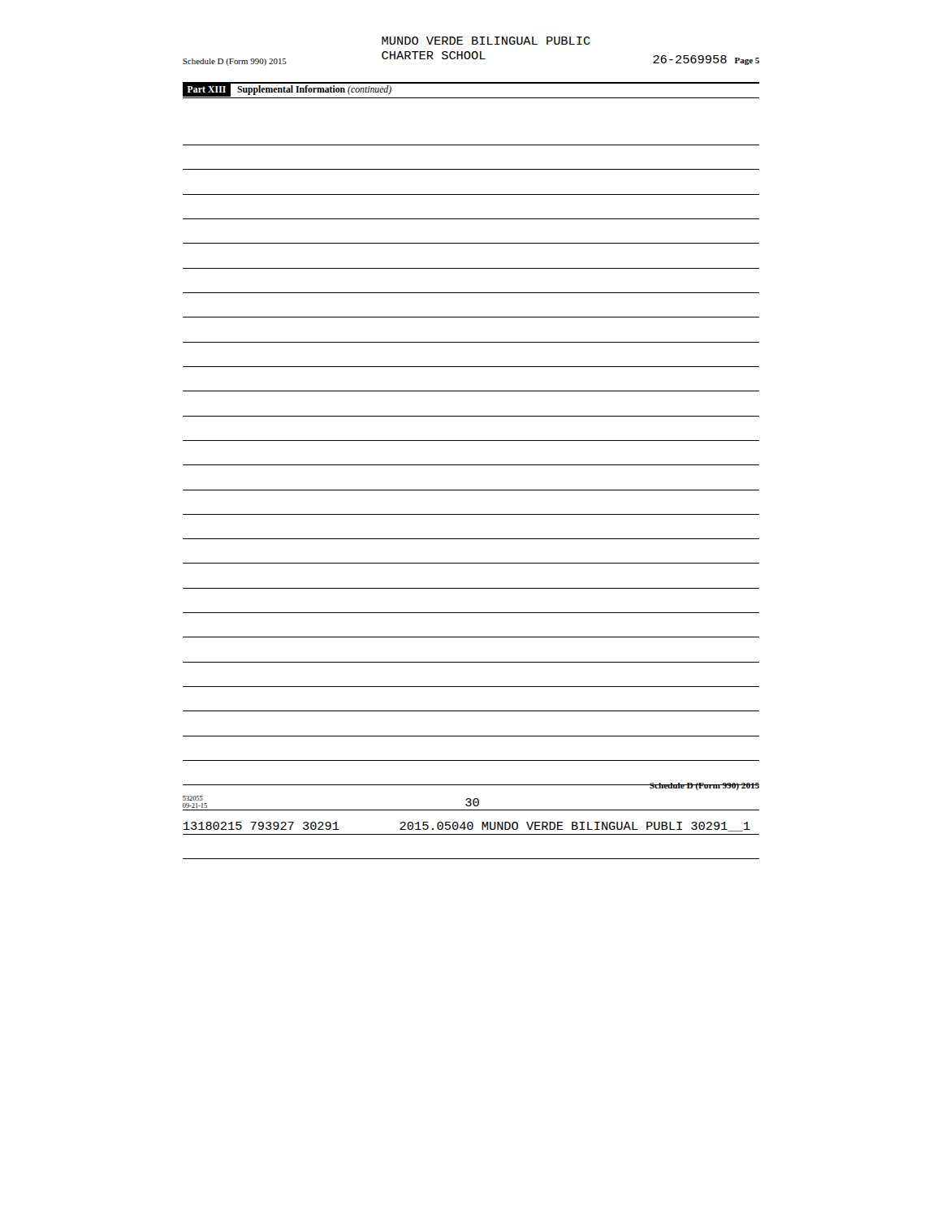MUNDO VERDE BILINGUAL PUBLIC CHARTER SCHOOL
Schedule D (Form 990) 2015
26-2569958 Page 5
Part XIII
Supplemental Information (continued)
Schedule D (Form 990) 2015
532055
09-21-15
30
13180215 793927 30291 2015.05040 MUNDO VERDE BILINGUAL PUBLI 30291__1